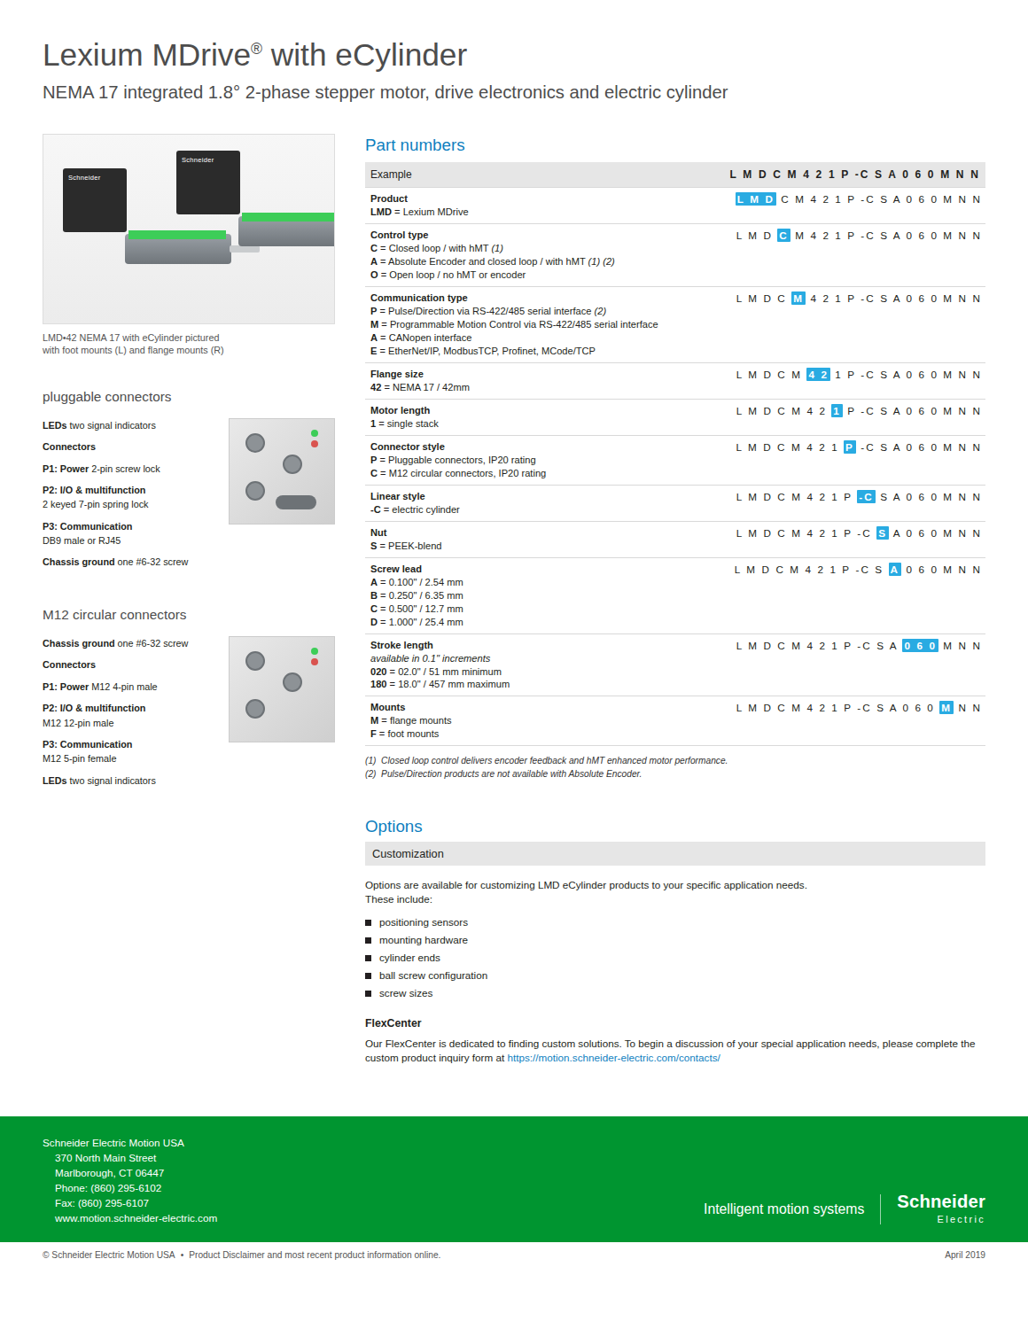Lexium MDrive® with eCylinder
NEMA 17 integrated 1.8° 2-phase stepper motor, drive electronics and electric cylinder
Schneider
Schneider
LMD•42 NEMA 17 with eCylinder pictured
with foot mounts (L) and flange mounts (R)
pluggable connectors
LEDs two signal indicators
Connectors
P1: Power 2-pin screw lock
P2: I/O & multifunction
2 keyed 7-pin spring lock
P3: Communication
DB9 male or RJ45
Chassis ground one #6-32 screw
M12 circular connectors
Chassis ground one #6-32 screw
Connectors
P1: Power M12 4-pin male
P2: I/O & multifunction
M12 12-pin male
P3: Communication
M12 5-pin female
LEDs two signal indicators
Part numbers
| Example | L M D C M 4 2 1 P -C S A 0 6 0 M N N |
| --- | --- |
| Product LMD = Lexium MDrive | L M D C M 4 2 1 P -C S A 0 6 0 M N N |
| Control type C = Closed loop / with hMT (1) A = Absolute Encoder and closed loop / with hMT (1) (2) O = Open loop / no hMT or encoder | L M D C M 4 2 1 P -C S A 0 6 0 M N N |
| Communication type P = Pulse/Direction via RS-422/485 serial interface (2) M = Programmable Motion Control via RS-422/485 serial interface A = CANopen interface E = EtherNet/IP, ModbusTCP, Profinet, MCode/TCP | L M D C M 4 2 1 P -C S A 0 6 0 M N N |
| Flange size 42 = NEMA 17 / 42mm | L M D C M 4 2 1 P -C S A 0 6 0 M N N |
| Motor length 1 = single stack | L M D C M 4 2 1 P -C S A 0 6 0 M N N |
| Connector style P = Pluggable connectors, IP20 rating C = M12 circular connectors, IP20 rating | L M D C M 4 2 1 P -C S A 0 6 0 M N N |
| Linear style -C = electric cylinder | L M D C M 4 2 1 P -C S A 0 6 0 M N N |
| Nut S = PEEK-blend | L M D C M 4 2 1 P -C S A 0 6 0 M N N |
| Screw lead A = 0.100" / 2.54 mm B = 0.250" / 6.35 mm C = 0.500" / 12.7 mm D = 1.000" / 25.4 mm | L M D C M 4 2 1 P -C S A 0 6 0 M N N |
| Stroke length available in 0.1" increments 020 = 02.0" / 51 mm minimum 180 = 18.0" / 457 mm maximum | L M D C M 4 2 1 P -C S A 0 6 0 M N N |
| Mounts M = flange mounts F = foot mounts | L M D C M 4 2 1 P -C S A 0 6 0 M N N |
(1) Closed loop control delivers encoder feedback and hMT enhanced motor performance.
(2) Pulse/Direction products are not available with Absolute Encoder.
Options
Customization
Options are available for customizing LMD eCylinder products to your specific application needs.
These include:
positioning sensors
mounting hardware
cylinder ends
ball screw configuration
screw sizes
FlexCenter
Our FlexCenter is dedicated to finding custom solutions. To begin a discussion of your special application needs, please complete the custom product inquiry form at https://motion.schneider-electric.com/contacts/
Schneider Electric Motion USA 370 North Main Street Marlborough, CT 06447 Phone: (860) 295-6102 Fax: (860) 295-6107 www.motion.schneider-electric.com
Intelligent motion systems Schneider
Electric
© Schneider Electric Motion USA•Product Disclaimer and most recent product information online.
April 2019